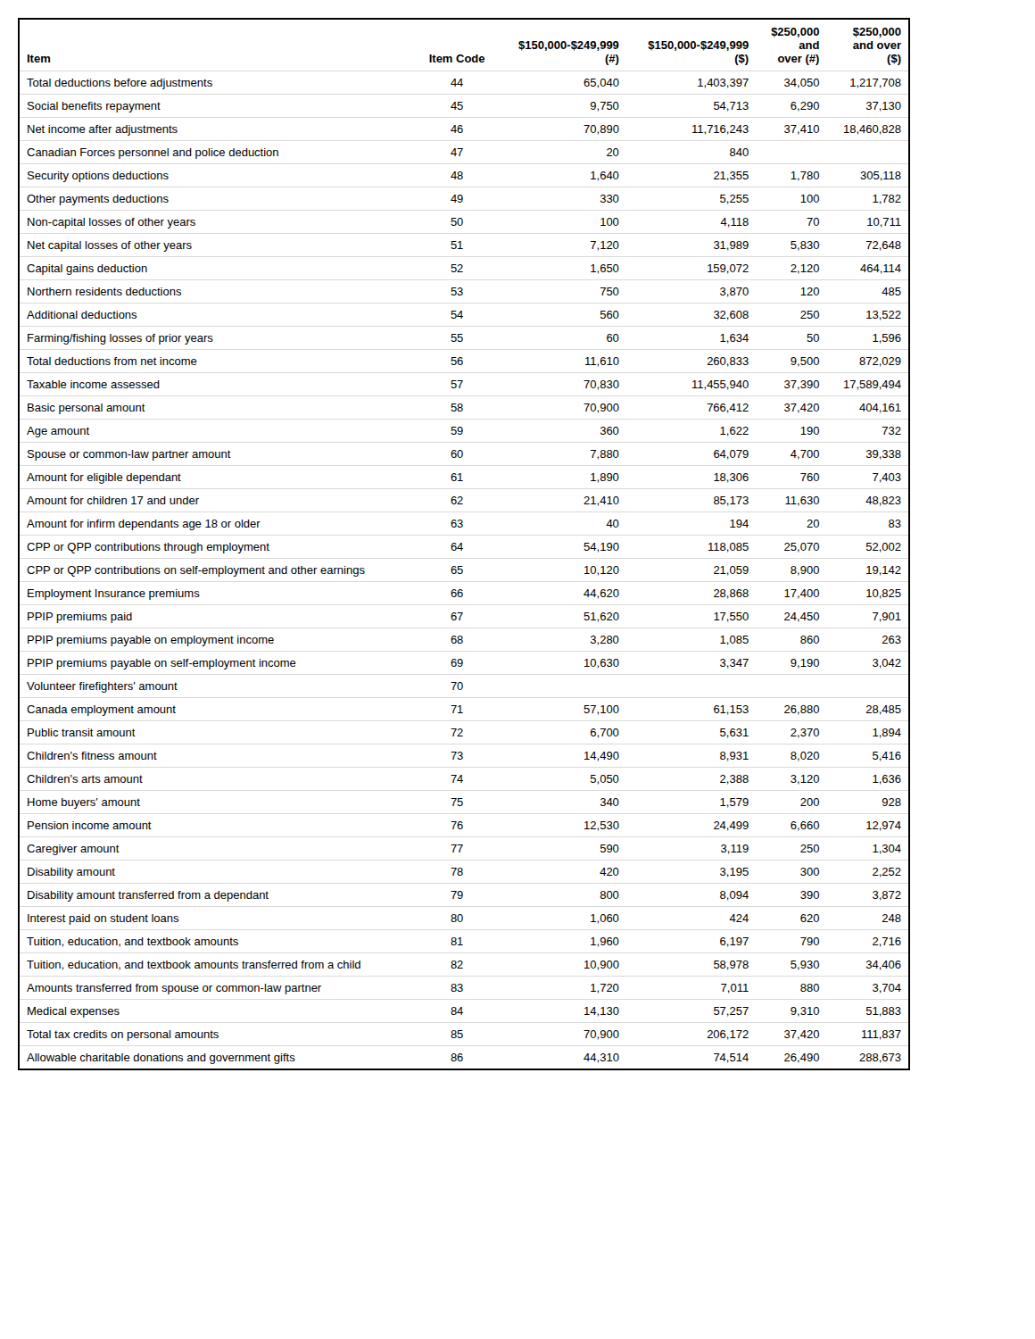| Item | Item Code | $150,000-$249,999 (#) | $150,000-$249,999 ($) | $250,000 and over (#) | $250,000 and over ($) |
| --- | --- | --- | --- | --- | --- |
| Total deductions before adjustments | 44 | 65,040 | 1,403,397 | 34,050 | 1,217,708 |
| Social benefits repayment | 45 | 9,750 | 54,713 | 6,290 | 37,130 |
| Net income after adjustments | 46 | 70,890 | 11,716,243 | 37,410 | 18,460,828 |
| Canadian Forces personnel and police deduction | 47 | 20 | 840 | | |
| Security options deductions | 48 | 1,640 | 21,355 | 1,780 | 305,118 |
| Other payments deductions | 49 | 330 | 5,255 | 100 | 1,782 |
| Non-capital losses of other years | 50 | 100 | 4,118 | 70 | 10,711 |
| Net capital losses of other years | 51 | 7,120 | 31,989 | 5,830 | 72,648 |
| Capital gains deduction | 52 | 1,650 | 159,072 | 2,120 | 464,114 |
| Northern residents deductions | 53 | 750 | 3,870 | 120 | 485 |
| Additional deductions | 54 | 560 | 32,608 | 250 | 13,522 |
| Farming/fishing losses of prior years | 55 | 60 | 1,634 | 50 | 1,596 |
| Total deductions from net income | 56 | 11,610 | 260,833 | 9,500 | 872,029 |
| Taxable income assessed | 57 | 70,830 | 11,455,940 | 37,390 | 17,589,494 |
| Basic personal amount | 58 | 70,900 | 766,412 | 37,420 | 404,161 |
| Age amount | 59 | 360 | 1,622 | 190 | 732 |
| Spouse or common-law partner amount | 60 | 7,880 | 64,079 | 4,700 | 39,338 |
| Amount for eligible dependant | 61 | 1,890 | 18,306 | 760 | 7,403 |
| Amount for children 17 and under | 62 | 21,410 | 85,173 | 11,630 | 48,823 |
| Amount for infirm dependants age 18 or older | 63 | 40 | 194 | 20 | 83 |
| CPP or QPP contributions through employment | 64 | 54,190 | 118,085 | 25,070 | 52,002 |
| CPP or QPP contributions on self-employment and other earnings | 65 | 10,120 | 21,059 | 8,900 | 19,142 |
| Employment Insurance premiums | 66 | 44,620 | 28,868 | 17,400 | 10,825 |
| PPIP premiums paid | 67 | 51,620 | 17,550 | 24,450 | 7,901 |
| PPIP premiums payable on employment income | 68 | 3,280 | 1,085 | 860 | 263 |
| PPIP premiums payable on self-employment income | 69 | 10,630 | 3,347 | 9,190 | 3,042 |
| Volunteer firefighters' amount | 70 | | | | |
| Canada employment amount | 71 | 57,100 | 61,153 | 26,880 | 28,485 |
| Public transit amount | 72 | 6,700 | 5,631 | 2,370 | 1,894 |
| Children's fitness amount | 73 | 14,490 | 8,931 | 8,020 | 5,416 |
| Children's arts amount | 74 | 5,050 | 2,388 | 3,120 | 1,636 |
| Home buyers' amount | 75 | 340 | 1,579 | 200 | 928 |
| Pension income amount | 76 | 12,530 | 24,499 | 6,660 | 12,974 |
| Caregiver amount | 77 | 590 | 3,119 | 250 | 1,304 |
| Disability amount | 78 | 420 | 3,195 | 300 | 2,252 |
| Disability amount transferred from a dependant | 79 | 800 | 8,094 | 390 | 3,872 |
| Interest paid on student loans | 80 | 1,060 | 424 | 620 | 248 |
| Tuition, education, and textbook amounts | 81 | 1,960 | 6,197 | 790 | 2,716 |
| Tuition, education, and textbook amounts transferred from a child | 82 | 10,900 | 58,978 | 5,930 | 34,406 |
| Amounts transferred from spouse or common-law partner | 83 | 1,720 | 7,011 | 880 | 3,704 |
| Medical expenses | 84 | 14,130 | 57,257 | 9,310 | 51,883 |
| Total tax credits on personal amounts | 85 | 70,900 | 206,172 | 37,420 | 111,837 |
| Allowable charitable donations and government gifts | 86 | 44,310 | 74,514 | 26,490 | 288,673 |